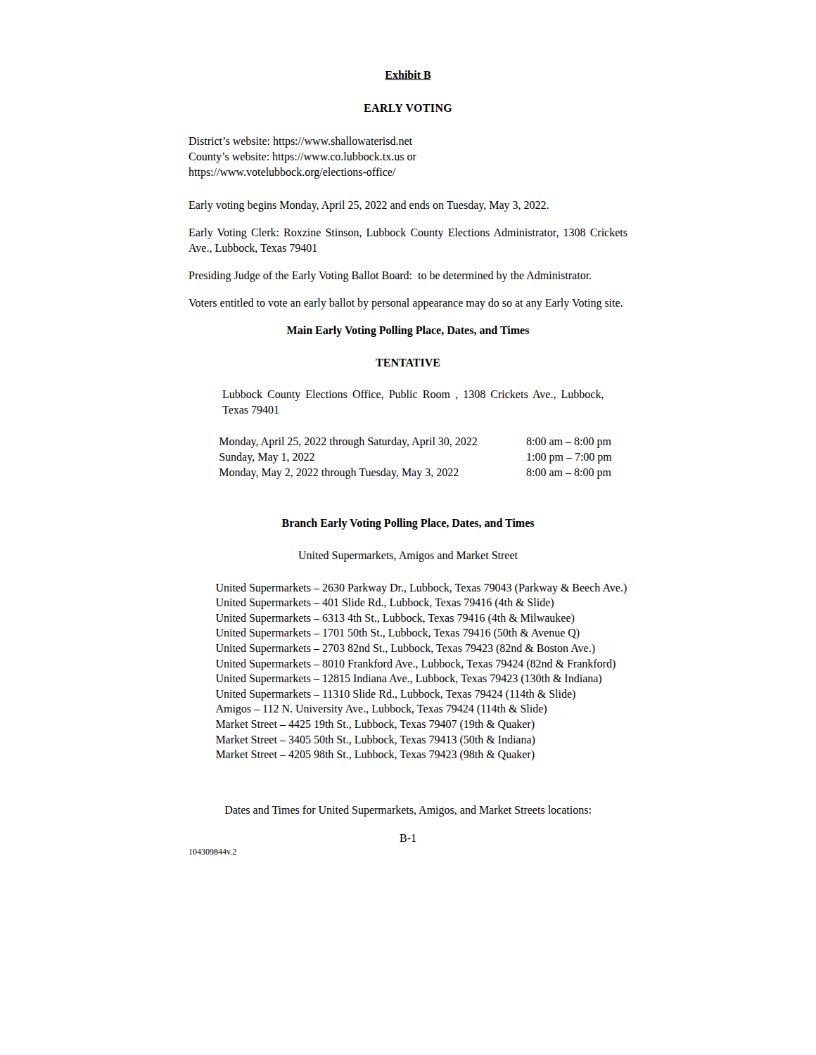Exhibit B
EARLY VOTING
District’s website: https://www.shallowaterisd.net
County’s website: https://www.co.lubbock.tx.us or
https://www.votelubbock.org/elections-office/
Early voting begins Monday, April 25, 2022 and ends on Tuesday, May 3, 2022.
Early Voting Clerk: Roxzine Stinson, Lubbock County Elections Administrator, 1308 Crickets Ave., Lubbock, Texas 79401
Presiding Judge of the Early Voting Ballot Board: to be determined by the Administrator.
Voters entitled to vote an early ballot by personal appearance may do so at any Early Voting site.
Main Early Voting Polling Place, Dates, and Times
TENTATIVE
Lubbock County Elections Office, Public Room , 1308 Crickets Ave., Lubbock, Texas 79401
| Monday, April 25, 2022 through Saturday, April 30, 2022 | 8:00 am – 8:00 pm |
| Sunday, May 1, 2022 | 1:00 pm – 7:00 pm |
| Monday, May 2, 2022 through Tuesday, May 3, 2022 | 8:00 am – 8:00 pm |
Branch Early Voting Polling Place, Dates, and Times
United Supermarkets, Amigos and Market Street
United Supermarkets – 2630 Parkway Dr., Lubbock, Texas 79043 (Parkway & Beech Ave.)
United Supermarkets – 401 Slide Rd., Lubbock, Texas 79416 (4th & Slide)
United Supermarkets – 6313 4th St., Lubbock, Texas 79416 (4th & Milwaukee)
United Supermarkets – 1701 50th St., Lubbock, Texas 79416 (50th & Avenue Q)
United Supermarkets – 2703 82nd St., Lubbock, Texas 79423 (82nd & Boston Ave.)
United Supermarkets – 8010 Frankford Ave., Lubbock, Texas 79424 (82nd & Frankford)
United Supermarkets – 12815 Indiana Ave., Lubbock, Texas 79423 (130th & Indiana)
United Supermarkets – 11310 Slide Rd., Lubbock, Texas 79424 (114th & Slide)
Amigos – 112 N. University Ave., Lubbock, Texas 79424 (114th & Slide)
Market Street – 4425 19th St., Lubbock, Texas 79407 (19th & Quaker)
Market Street – 3405 50th St., Lubbock, Texas 79413 (50th & Indiana)
Market Street – 4205 98th St., Lubbock, Texas 79423 (98th & Quaker)
Dates and Times for United Supermarkets, Amigos, and Market Streets locations:
B-1
104309844v.2